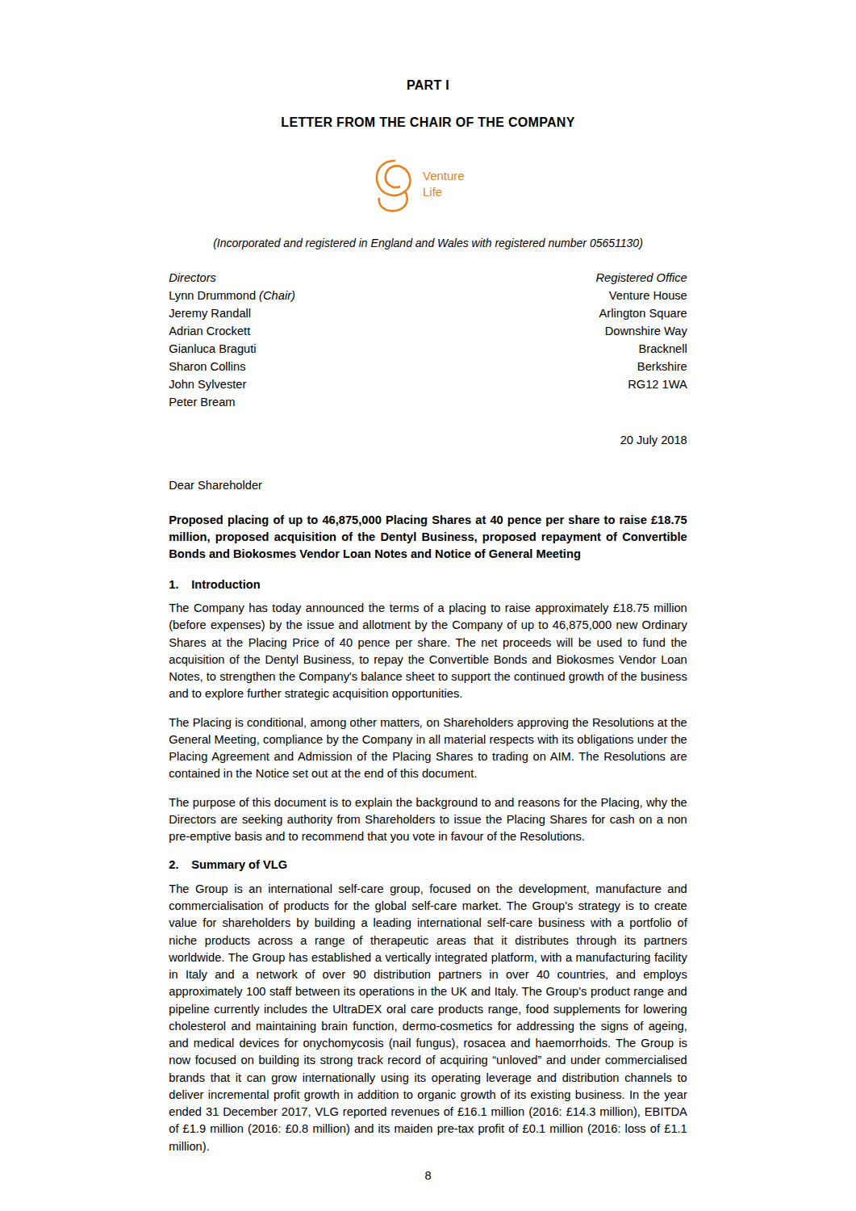PART I
LETTER FROM THE CHAIR OF THE COMPANY
Venture Life
(Incorporated and registered in England and Wales with registered number 05651130)
| Directors | Registered Office |
| Lynn Drummond (Chair) | Venture House |
| Jeremy Randall | Arlington Square |
| Adrian Crockett | Downshire Way |
| Gianluca Braguti | Bracknell |
| Sharon Collins | Berkshire |
| John Sylvester | RG12 1WA |
| Peter Bream | |
20 July 2018
Dear Shareholder
Proposed placing of up to 46,875,000 Placing Shares at 40 pence per share to raise £18.75 million, proposed acquisition of the Dentyl Business, proposed repayment of Convertible Bonds and Biokosmes Vendor Loan Notes and Notice of General Meeting
1. Introduction
The Company has today announced the terms of a placing to raise approximately £18.75 million (before expenses) by the issue and allotment by the Company of up to 46,875,000 new Ordinary Shares at the Placing Price of 40 pence per share. The net proceeds will be used to fund the acquisition of the Dentyl Business, to repay the Convertible Bonds and Biokosmes Vendor Loan Notes, to strengthen the Company's balance sheet to support the continued growth of the business and to explore further strategic acquisition opportunities.
The Placing is conditional, among other matters, on Shareholders approving the Resolutions at the General Meeting, compliance by the Company in all material respects with its obligations under the Placing Agreement and Admission of the Placing Shares to trading on AIM. The Resolutions are contained in the Notice set out at the end of this document.
The purpose of this document is to explain the background to and reasons for the Placing, why the Directors are seeking authority from Shareholders to issue the Placing Shares for cash on a non pre-emptive basis and to recommend that you vote in favour of the Resolutions.
2. Summary of VLG
The Group is an international self-care group, focused on the development, manufacture and commercialisation of products for the global self-care market. The Group's strategy is to create value for shareholders by building a leading international self-care business with a portfolio of niche products across a range of therapeutic areas that it distributes through its partners worldwide. The Group has established a vertically integrated platform, with a manufacturing facility in Italy and a network of over 90 distribution partners in over 40 countries, and employs approximately 100 staff between its operations in the UK and Italy. The Group's product range and pipeline currently includes the UltraDEX oral care products range, food supplements for lowering cholesterol and maintaining brain function, dermo-cosmetics for addressing the signs of ageing, and medical devices for onychomycosis (nail fungus), rosacea and haemorrhoids. The Group is now focused on building its strong track record of acquiring “unloved” and under commercialised brands that it can grow internationally using its operating leverage and distribution channels to deliver incremental profit growth in addition to organic growth of its existing business. In the year ended 31 December 2017, VLG reported revenues of £16.1 million (2016: £14.3 million), EBITDA of £1.9 million (2016: £0.8 million) and its maiden pre-tax profit of £0.1 million (2016: loss of £1.1 million).
8